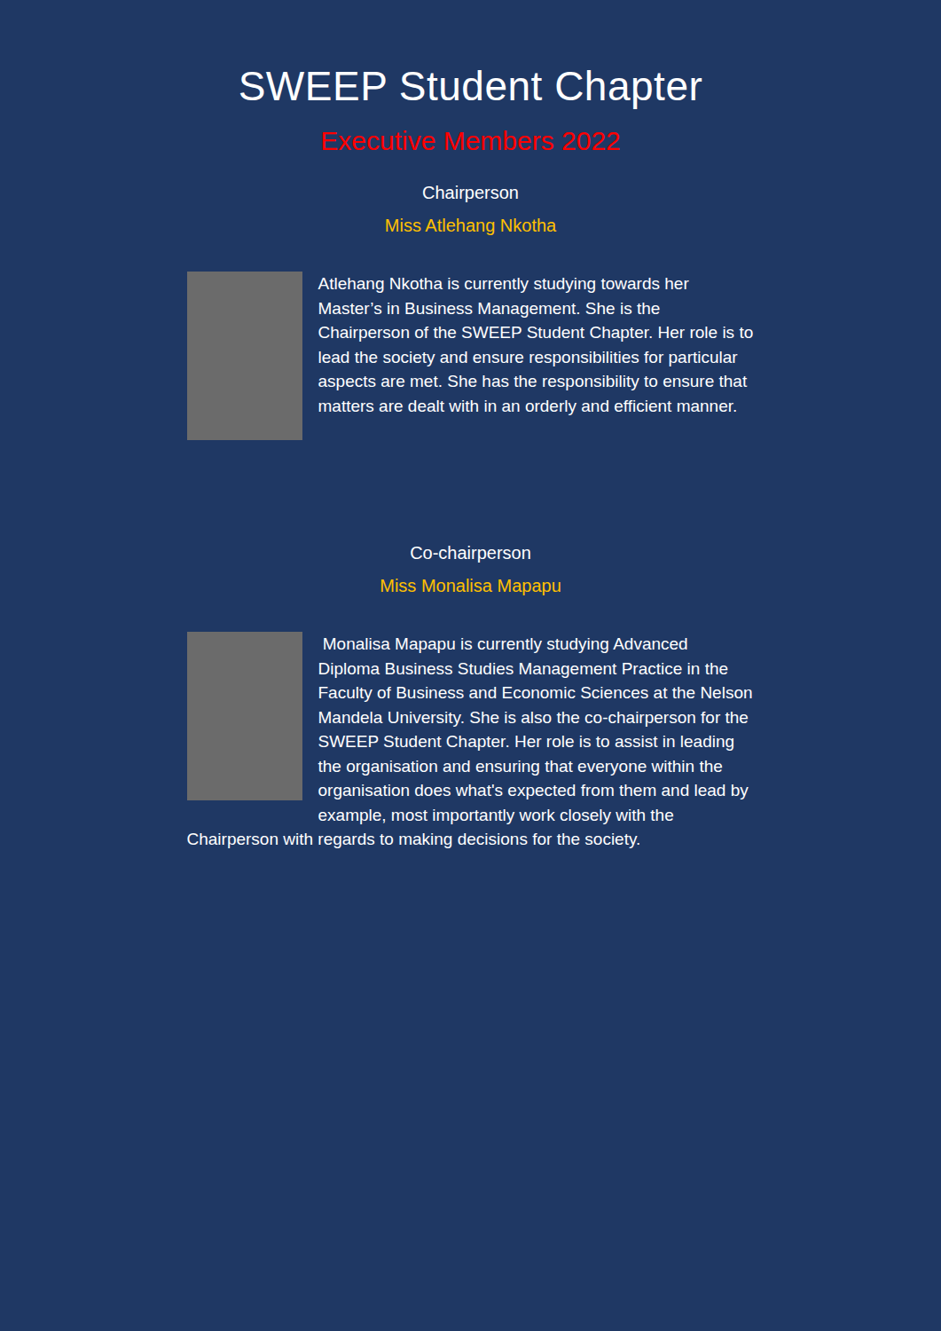SWEEP Student Chapter
Executive Members 2022
Chairperson
Miss Atlehang Nkotha
Atlehang Nkotha is currently studying towards her Master’s in Business Management. She is the Chairperson of the SWEEP Student Chapter. Her role is to lead the society and ensure responsibilities for particular aspects are met. She has the responsibility to ensure that matters are dealt with in an orderly and efficient manner.
Co-chairperson
Miss Monalisa Mapapu
Monalisa Mapapu is currently studying Advanced Diploma Business Studies Management Practice in the Faculty of Business and Economic Sciences at the Nelson Mandela University. She is also the co-chairperson for the SWEEP Student Chapter. Her role is to assist in leading the organisation and ensuring that everyone within the organisation does what's expected from them and lead by example, most importantly work closely with the Chairperson with regards to making decisions for the society.